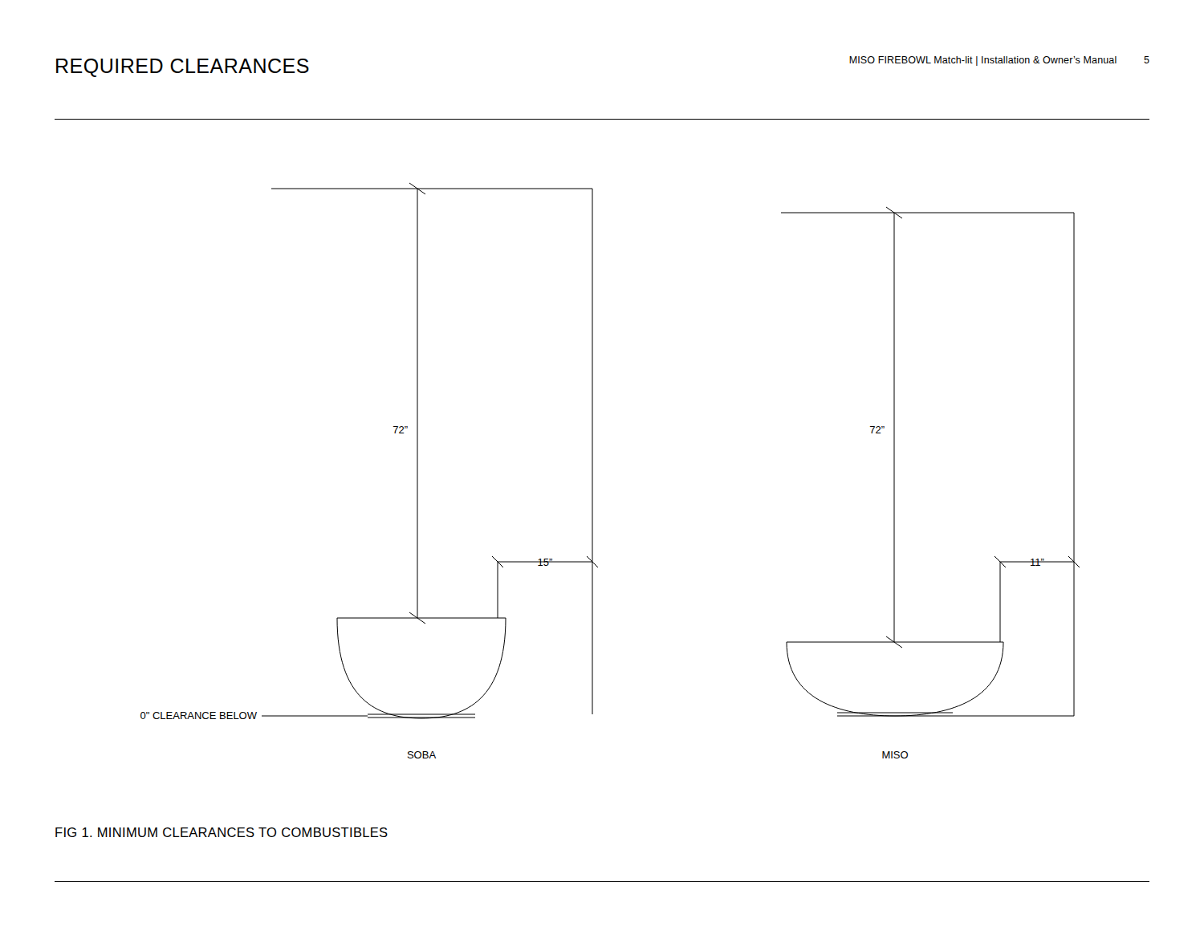REQUIRED CLEARANCES
MISO FIREBOWL Match-lit | Installation & Owner’s Manual 5
72” 72” 15” 11” 0" CLEARANCE BELOW SOBA MISO
FIG 1. MINIMUM CLEARANCES TO COMBUSTIBLES